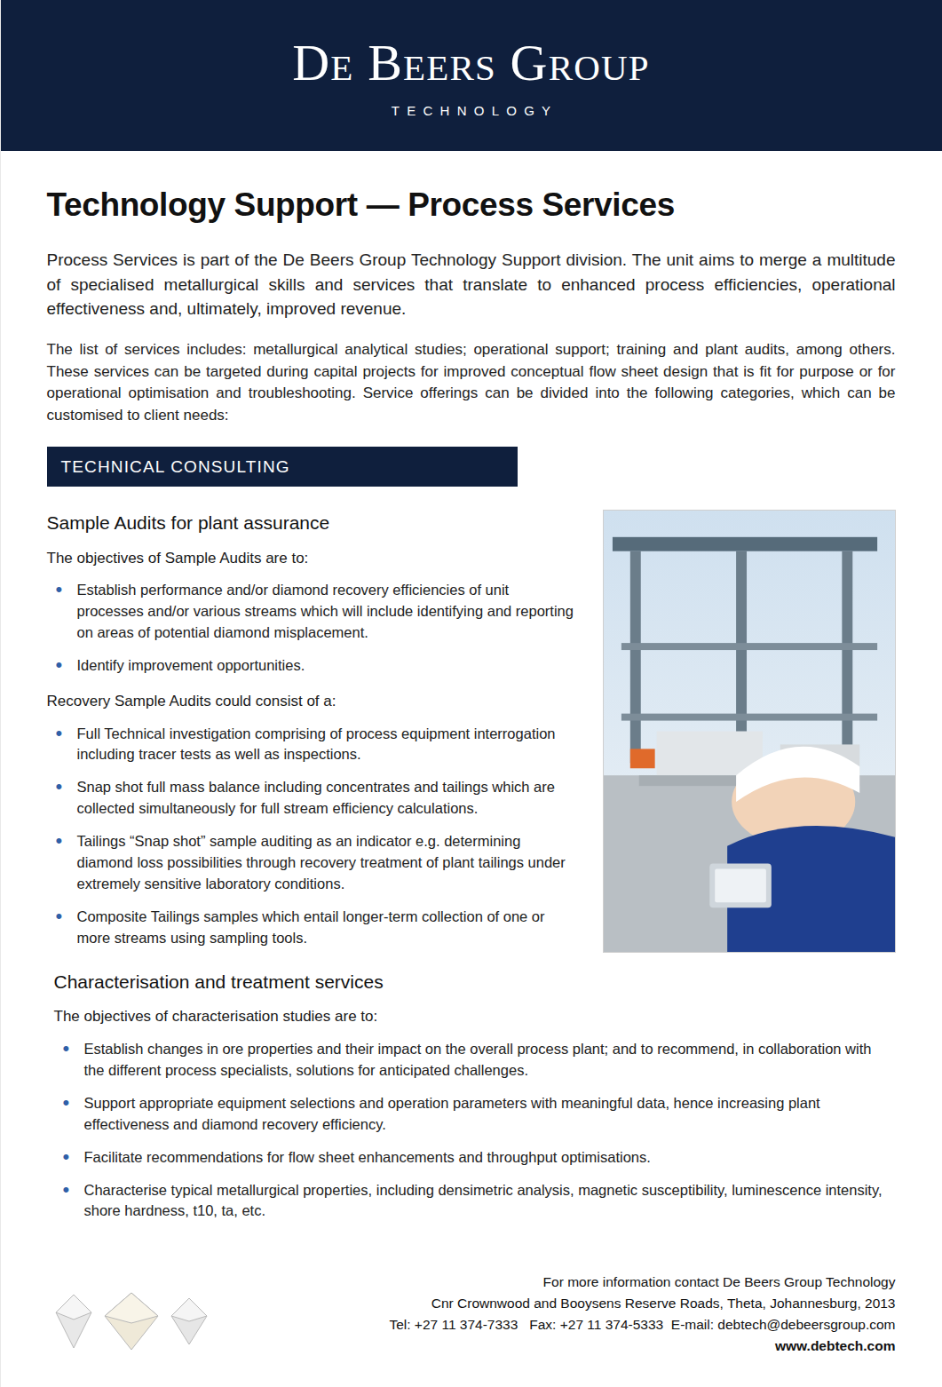De Beers Group
Technology
Technology Support — Process Services
Process Services is part of the De Beers Group Technology Support division. The unit aims to merge a multitude of specialised metallurgical skills and services that translate to enhanced process efficiencies, operational effectiveness and, ultimately, improved revenue.
The list of services includes: metallurgical analytical studies; operational support; training and plant audits, among others. These services can be targeted during capital projects for improved conceptual flow sheet design that is fit for purpose or for operational optimisation and troubleshooting. Service offerings can be divided into the following categories, which can be customised to client needs:
Technical Consulting
Sample Audits for plant assurance
The objectives of Sample Audits are to:
Establish performance and/or diamond recovery efficiencies of unit processes and/or various streams which will include identifying and reporting on areas of potential diamond misplacement.
Identify improvement opportunities.
Recovery Sample Audits could consist of a:
Full Technical investigation comprising of process equipment interrogation including tracer tests as well as inspections.
Snap shot full mass balance including concentrates and tailings which are collected simultaneously for full stream efficiency calculations.
Tailings “Snap shot” sample auditing as an indicator e.g. determining diamond loss possibilities through recovery treatment of plant tailings under extremely sensitive laboratory conditions.
Composite Tailings samples which entail longer-term collection of one or more streams using sampling tools.
Characterisation and treatment services
The objectives of characterisation studies are to:
Establish changes in ore properties and their impact on the overall process plant; and to recommend, in collaboration with the different process specialists, solutions for anticipated challenges.
Support appropriate equipment selections and operation parameters with meaningful data, hence increasing plant effectiveness and diamond recovery efficiency.
Facilitate recommendations for flow sheet enhancements and throughput optimisations.
Characterise typical metallurgical properties, including densimetric analysis, magnetic susceptibility, luminescence intensity, shore hardness, t10, ta, etc.
For more information contact De Beers Group Technology
Cnr Crownwood and Booysens Reserve Roads, Theta, Johannesburg, 2013
Tel: +27 11 374-7333 Fax: +27 11 374-5333 E-mail: debtech@debeersgroup.com
www.debtech.com